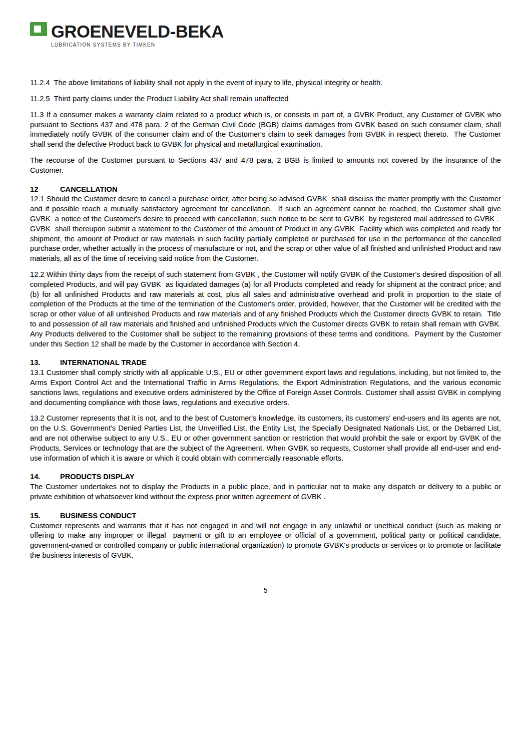GROENEVELD-BEKA
LUBRICATION SYSTEMS BY TIMKEN
11.2.4 The above limitations of liability shall not apply in the event of injury to life, physical integrity or health.
11.2.5 Third party claims under the Product Liability Act shall remain unaffected
11.3 If a consumer makes a warranty claim related to a product which is, or consists in part of, a GVBK Product, any Customer of GVBK who pursuant to Sections 437 and 478 para. 2 of the German Civil Code (BGB) claims damages from GVBK based on such consumer claim, shall immediately notify GVBK of the consumer claim and of the Customer's claim to seek damages from GVBK in respect thereto. The Customer shall send the defective Product back to GVBK for physical and metallurgical examination.
The recourse of the Customer pursuant to Sections 437 and 478 para. 2 BGB is limited to amounts not covered by the insurance of the Customer.
12 CANCELLATION
12.1 Should the Customer desire to cancel a purchase order, after being so advised GVBK shall discuss the matter promptly with the Customer and if possible reach a mutually satisfactory agreement for cancellation. If such an agreement cannot be reached, the Customer shall give GVBK a notice of the Customer's desire to proceed with cancellation, such notice to be sent to GVBK by registered mail addressed to GVBK . GVBK shall thereupon submit a statement to the Customer of the amount of Product in any GVBK Facility which was completed and ready for shipment, the amount of Product or raw materials in such facility partially completed or purchased for use in the performance of the cancelled purchase order, whether actually in the process of manufacture or not, and the scrap or other value of all finished and unfinished Product and raw materials, all as of the time of receiving said notice from the Customer.
12.2 Within thirty days from the receipt of such statement from GVBK , the Customer will notify GVBK of the Customer's desired disposition of all completed Products, and will pay GVBK as liquidated damages (a) for all Products completed and ready for shipment at the contract price; and (b) for all unfinished Products and raw materials at cost, plus all sales and administrative overhead and profit in proportion to the state of completion of the Products at the time of the termination of the Customer's order, provided, however, that the Customer will be credited with the scrap or other value of all unfinished Products and raw materials and of any finished Products which the Customer directs GVBK to retain. Title to and possession of all raw materials and finished and unfinished Products which the Customer directs GVBK to retain shall remain with GVBK. Any Products delivered to the Customer shall be subject to the remaining provisions of these terms and conditions. Payment by the Customer under this Section 12 shall be made by the Customer in accordance with Section 4.
13. INTERNATIONAL TRADE
13.1 Customer shall comply strictly with all applicable U.S., EU or other government export laws and regulations, including, but not limited to, the Arms Export Control Act and the International Traffic in Arms Regulations, the Export Administration Regulations, and the various economic sanctions laws, regulations and executive orders administered by the Office of Foreign Asset Controls. Customer shall assist GVBK in complying and documenting compliance with those laws, regulations and executive orders.
13.2 Customer represents that it is not, and to the best of Customer's knowledge, its customers, its customers' end-users and its agents are not, on the U.S. Government's Denied Parties List, the Unverified List, the Entity List, the Specially Designated Nationals List, or the Debarred List, and are not otherwise subject to any U.S., EU or other government sanction or restriction that would prohibit the sale or export by GVBK of the Products, Services or technology that are the subject of the Agreement. When GVBK so requests, Customer shall provide all end-user and end-use information of which it is aware or which it could obtain with commercially reasonable efforts.
14. PRODUCTS DISPLAY
The Customer undertakes not to display the Products in a public place, and in particular not to make any dispatch or delivery to a public or private exhibition of whatsoever kind without the express prior written agreement of GVBK .
15. BUSINESS CONDUCT
Customer represents and warrants that it has not engaged in and will not engage in any unlawful or unethical conduct (such as making or offering to make any improper or illegal payment or gift to an employee or official of a government, political party or political candidate, government-owned or controlled company or public international organization) to promote GVBK's products or services or to promote or facilitate the business interests of GVBK.
5